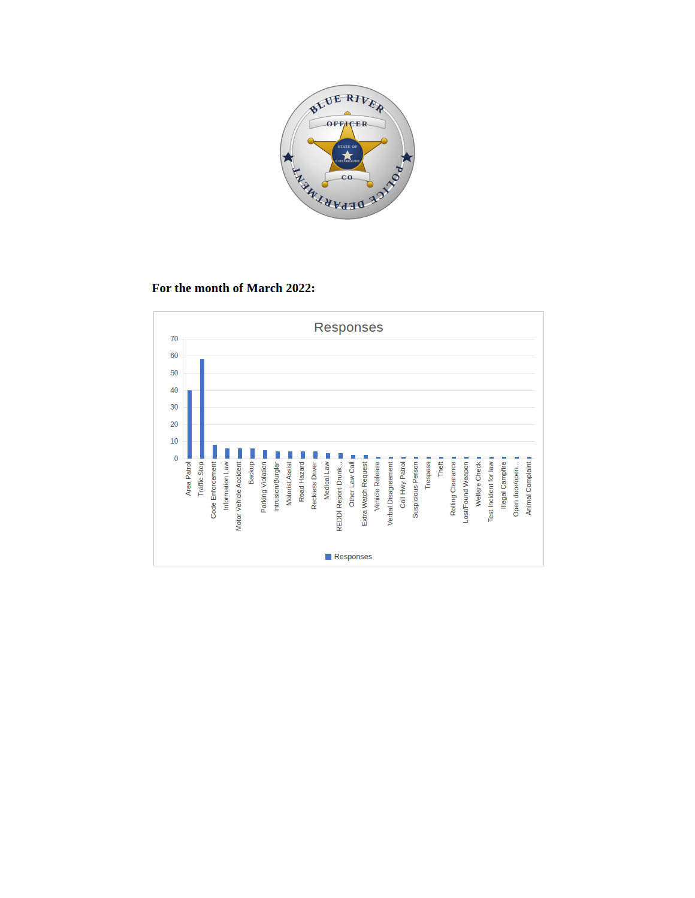BLUE RIVER POLICE DEPARTMENT OFFICER STATE OF COLORADO CO
For the month of March 2022:
Responses
70 60 50 40 30 20 10 0
Area Patrol
Traffic Stop
Code Enforcement
Information Law
Motor Vehicle Accident
Backup
Parking Violation
Intrusion/Burglar
Motorist Assist
Road Hazard
Reckless Driver
Medical Law
REDDI Report-Drunk...
Other Law Call
Extra Watch Request
Vehicle Release
Verbal Disagreement
Call Hwy Patrol
Suspicious Person
Trespass
Theft
Rolling Clearance
Lost/Found Weapon
Welfare Check
Test Incident for law
Illegal Campfire
Open door/open...
Animal Complaint
Responses